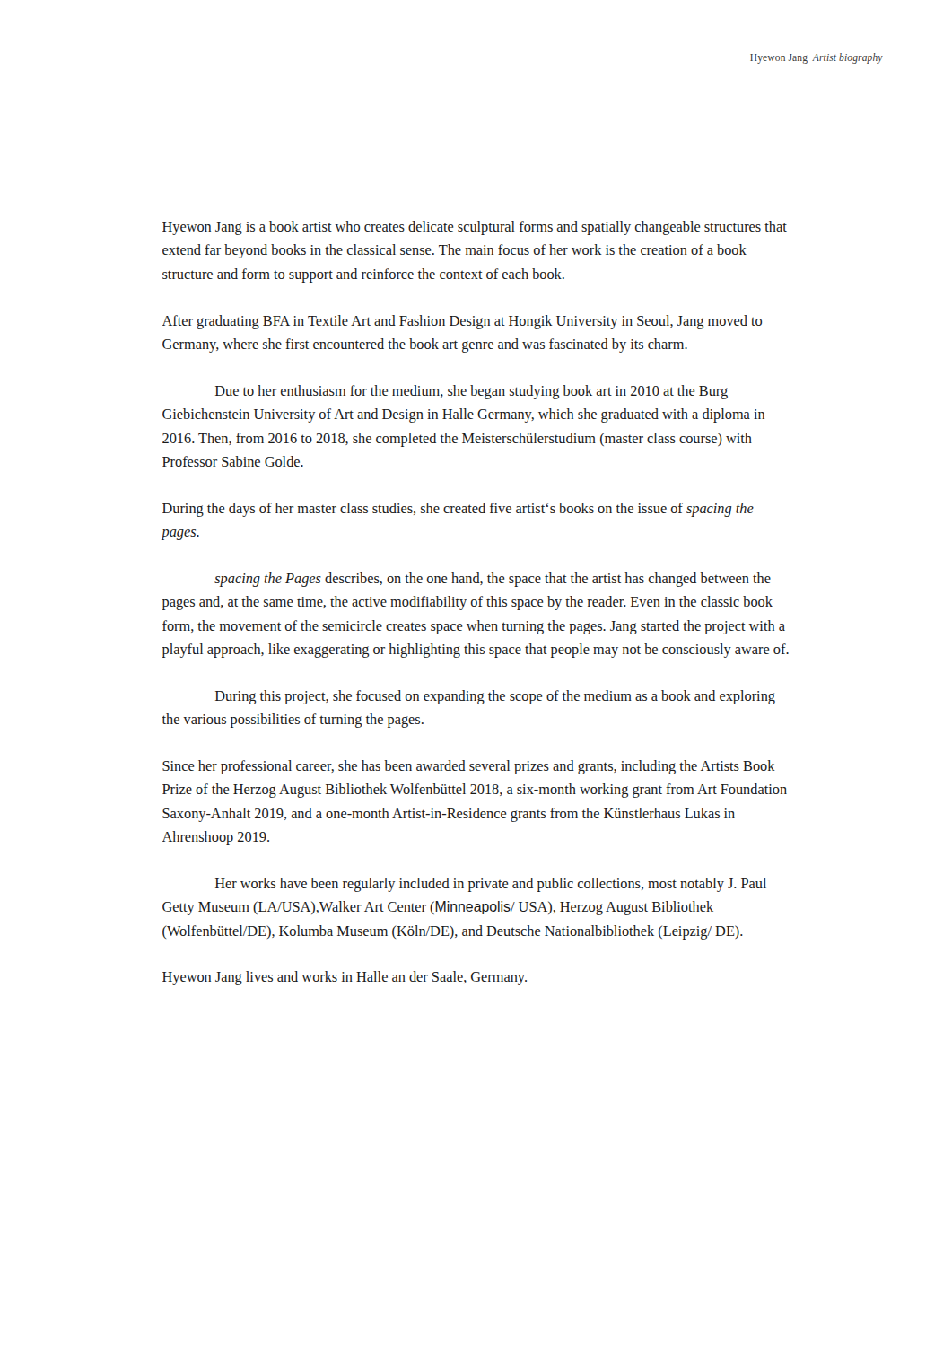Hyewon Jang Artist biography
Hyewon Jang is a book artist who creates delicate sculptural forms and spatially changeable structures that extend far beyond books in the classical sense. The main focus of her work is the creation of a book structure and form to support and reinforce the context of each book.
After graduating BFA in Textile Art and Fashion Design at Hongik University in Seoul, Jang moved to Germany, where she first encountered the book art genre and was fascinated by its charm.
Due to her enthusiasm for the medium, she began studying book art in 2010 at the Burg Giebichenstein University of Art and Design in Halle Germany, which she graduated with a diploma in 2016. Then, from 2016 to 2018, she completed the Meisterschülerstudium (master class course) with Professor Sabine Golde.
During the days of her master class studies, she created five artist‘s books on the issue of spacing the pages.
spacing the Pages describes, on the one hand, the space that the artist has changed between the pages and, at the same time, the active modifiability of this space by the reader. Even in the classic book form, the movement of the semicircle creates space when turning the pages. Jang started the project with a playful approach, like exaggerating or highlighting this space that people may not be consciously aware of.
During this project, she focused on expanding the scope of the medium as a book and exploring the various possibilities of turning the pages.
Since her professional career, she has been awarded several prizes and grants, including the Artists Book Prize of the Herzog August Bibliothek Wolfenbüttel 2018, a six-month working grant from Art Foundation Saxony-Anhalt 2019, and a one-month Artist-in-Residence grants from the Künstlerhaus Lukas in Ahrenshoop 2019.
Her works have been regularly included in private and public collections, most notably J. Paul Getty Museum (LA/USA),Walker Art Center (Minneapolis/ USA), Herzog August Bibliothek (Wolfenbüttel/DE), Kolumba Museum (Köln/DE), and Deutsche Nationalbibliothek (Leipzig/ DE).
Hyewon Jang lives and works in Halle an der Saale, Germany.